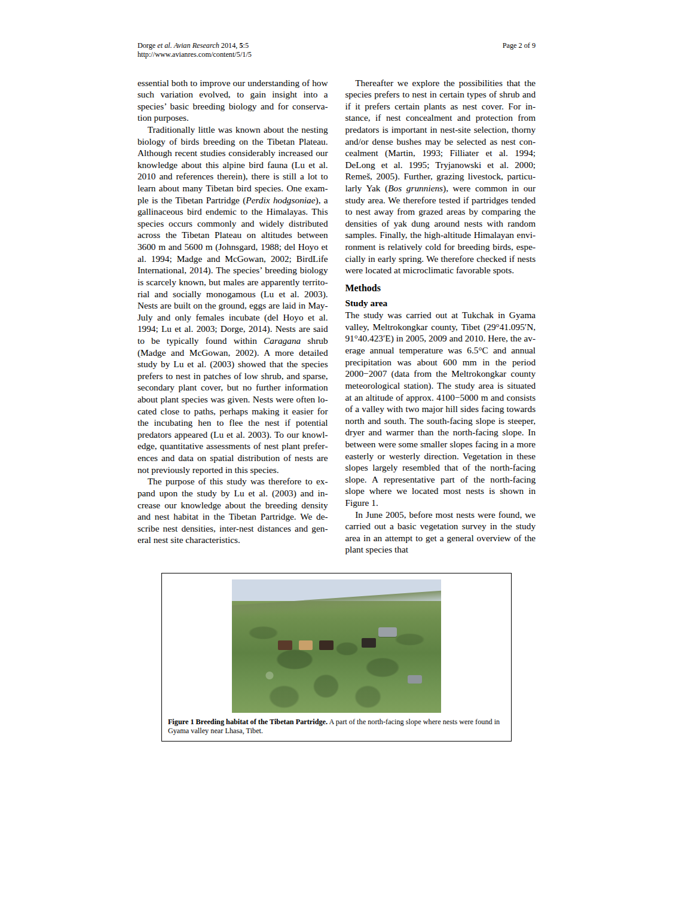Dorge et al. Avian Research 2014, 5:5
http://www.avianres.com/content/5/1/5
Page 2 of 9
essential both to improve our understanding of how such variation evolved, to gain insight into a species’ basic breeding biology and for conservation purposes.
Traditionally little was known about the nesting biology of birds breeding on the Tibetan Plateau. Although recent studies considerably increased our knowledge about this alpine bird fauna (Lu et al. 2010 and references therein), there is still a lot to learn about many Tibetan bird species. One example is the Tibetan Partridge (Perdix hodgsoniae), a gallinaceous bird endemic to the Himalayas. This species occurs commonly and widely distributed across the Tibetan Plateau on altitudes between 3600 m and 5600 m (Johnsgard, 1988; del Hoyo et al. 1994; Madge and McGowan, 2002; BirdLife International, 2014). The species’ breeding biology is scarcely known, but males are apparently territorial and socially monogamous (Lu et al. 2003). Nests are built on the ground, eggs are laid in May-July and only females incubate (del Hoyo et al. 1994; Lu et al. 2003; Dorge, 2014). Nests are said to be typically found within Caragana shrub (Madge and McGowan, 2002). A more detailed study by Lu et al. (2003) showed that the species prefers to nest in patches of low shrub, and sparse, secondary plant cover, but no further information about plant species was given. Nests were often located close to paths, perhaps making it easier for the incubating hen to flee the nest if potential predators appeared (Lu et al. 2003). To our knowledge, quantitative assessments of nest plant preferences and data on spatial distribution of nests are not previously reported in this species.
The purpose of this study was therefore to expand upon the study by Lu et al. (2003) and increase our knowledge about the breeding density and nest habitat in the Tibetan Partridge. We describe nest densities, inter-nest distances and general nest site characteristics.
Thereafter we explore the possibilities that the species prefers to nest in certain types of shrub and if it prefers certain plants as nest cover. For instance, if nest concealment and protection from predators is important in nest-site selection, thorny and/or dense bushes may be selected as nest concealment (Martin, 1993; Filliater et al. 1994; DeLong et al. 1995; Tryjanowski et al. 2000; Remeš, 2005). Further, grazing livestock, particularly Yak (Bos grunniens), were common in our study area. We therefore tested if partridges tended to nest away from grazed areas by comparing the densities of yak dung around nests with random samples. Finally, the high-altitude Himalayan environment is relatively cold for breeding birds, especially in early spring. We therefore checked if nests were located at microclimatic favorable spots.
Methods
Study area
The study was carried out at Tukchak in Gyama valley, Meltrokongkar county, Tibet (29°41.095′N, 91°40.423′E) in 2005, 2009 and 2010. Here, the average annual temperature was 6.5°C and annual precipitation was about 600 mm in the period 2000−2007 (data from the Meltrokongkar county meteorological station). The study area is situated at an altitude of approx. 4100−5000 m and consists of a valley with two major hill sides facing towards north and south. The south-facing slope is steeper, dryer and warmer than the north-facing slope. In between were some smaller slopes facing in a more easterly or westerly direction. Vegetation in these slopes largely resembled that of the north-facing slope. A representative part of the north-facing slope where we located most nests is shown in Figure 1.
In June 2005, before most nests were found, we carried out a basic vegetation survey in the study area in an attempt to get a general overview of the plant species that
Figure 1 Breeding habitat of the Tibetan Partridge. A part of the north-facing slope where nests were found in Gyama valley near Lhasa, Tibet.